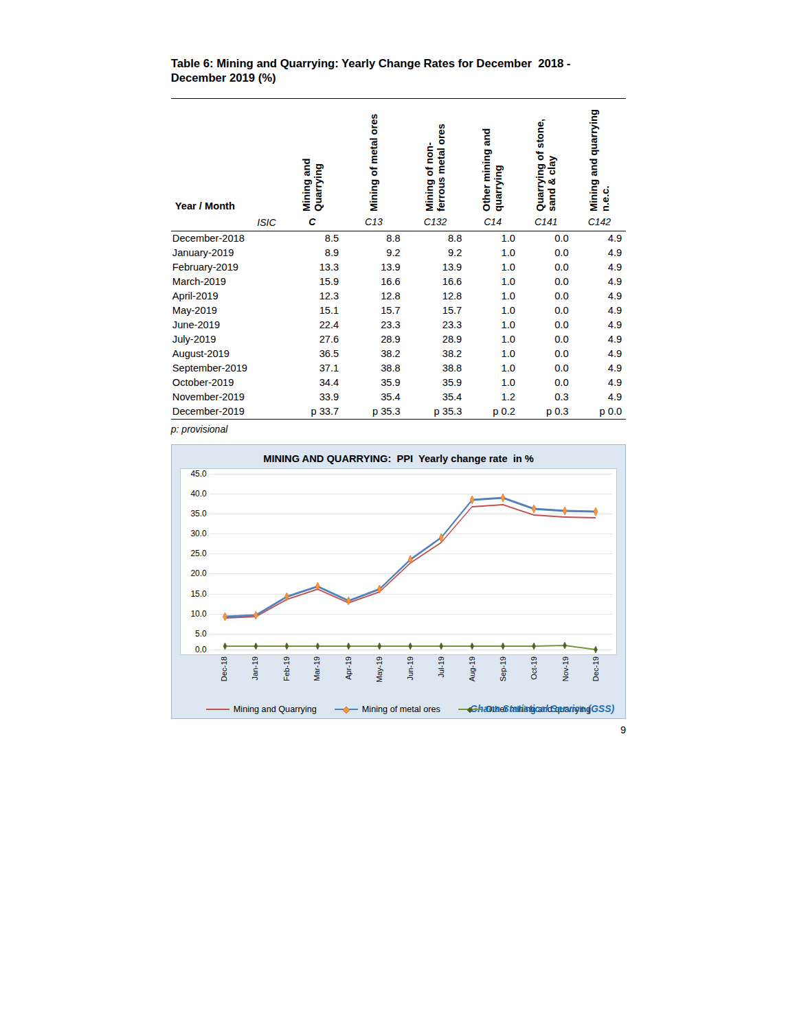Table 6: Mining and Quarrying: Yearly Change Rates for December 2018 - December 2019 (%)
| Year / Month | Mining and Quarrying | Mining of metal ores | Mining of non-ferrous metal ores | Other mining and quarrying | Quarrying of stone, sand & clay | Mining and quarrying n.e.c. |
| --- | --- | --- | --- | --- | --- | --- |
| ISIC | C | C13 | C132 | C14 | C141 | C142 |
| December-2018 | 8.5 | 8.8 | 8.8 | 1.0 | 0.0 | 4.9 |
| January-2019 | 8.9 | 9.2 | 9.2 | 1.0 | 0.0 | 4.9 |
| February-2019 | 13.3 | 13.9 | 13.9 | 1.0 | 0.0 | 4.9 |
| March-2019 | 15.9 | 16.6 | 16.6 | 1.0 | 0.0 | 4.9 |
| April-2019 | 12.3 | 12.8 | 12.8 | 1.0 | 0.0 | 4.9 |
| May-2019 | 15.1 | 15.7 | 15.7 | 1.0 | 0.0 | 4.9 |
| June-2019 | 22.4 | 23.3 | 23.3 | 1.0 | 0.0 | 4.9 |
| July-2019 | 27.6 | 28.9 | 28.9 | 1.0 | 0.0 | 4.9 |
| August-2019 | 36.5 | 38.2 | 38.2 | 1.0 | 0.0 | 4.9 |
| September-2019 | 37.1 | 38.8 | 38.8 | 1.0 | 0.0 | 4.9 |
| October-2019 | 34.4 | 35.9 | 35.9 | 1.0 | 0.0 | 4.9 |
| November-2019 | 33.9 | 35.4 | 35.4 | 1.2 | 0.3 | 4.9 |
| December-2019 | p 33.7 | p 35.3 | p 35.3 | p 0.2 | p 0.3 | p 0.0 |
p: provisional
MINING AND QUARRYING: PPI Yearly change rate in %
45.0
40.0
35.0
30.0
25.0
20.0
15.0
10.0
5.0
0.0
Dec-18
Jan-19
Feb-19
Mar-19
Apr-19
May-19
Jun-19
Jul-19
Aug-19
Sep-19
Oct-19
Nov-19
Dec-19
Mining and Quarrying
Mining of metal ores
Other mining and quarrying
Ghana Statistical Service (GSS)
9